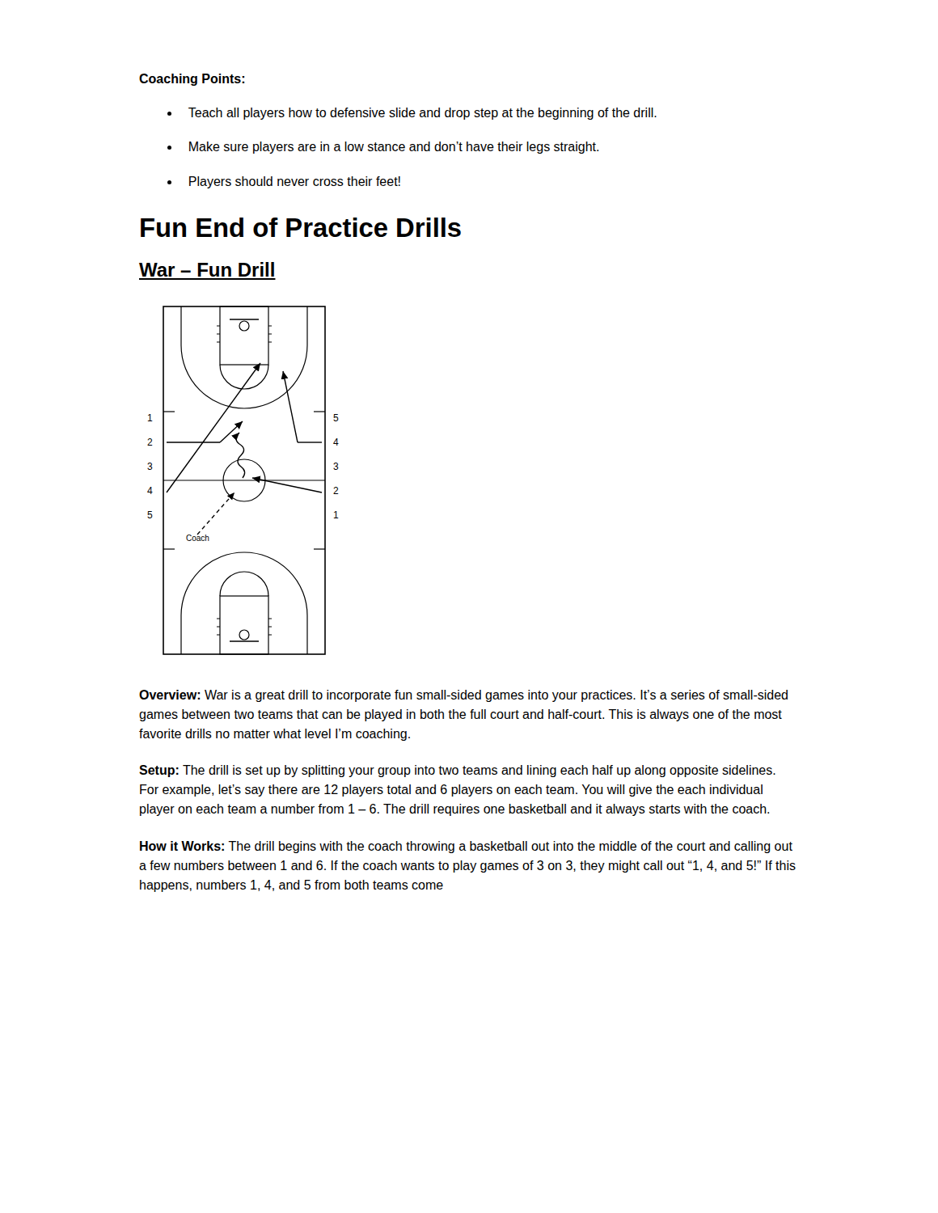Coaching Points:
Teach all players how to defensive slide and drop step at the beginning of the drill.
Make sure players are in a low stance and don’t have their legs straight.
Players should never cross their feet!
Fun End of Practice Drills
War – Fun Drill
1 2 3 4 5 5 4 3 2 1 Coach
Overview: War is a great drill to incorporate fun small-sided games into your practices. It’s a series of small-sided games between two teams that can be played in both the full court and half-court. This is always one of the most favorite drills no matter what level I’m coaching.
Setup: The drill is set up by splitting your group into two teams and lining each half up along opposite sidelines. For example, let’s say there are 12 players total and 6 players on each team. You will give the each individual player on each team a number from 1 – 6. The drill requires one basketball and it always starts with the coach.
How it Works: The drill begins with the coach throwing a basketball out into the middle of the court and calling out a few numbers between 1 and 6. If the coach wants to play games of 3 on 3, they might call out “1, 4, and 5!” If this happens, numbers 1, 4, and 5 from both teams come